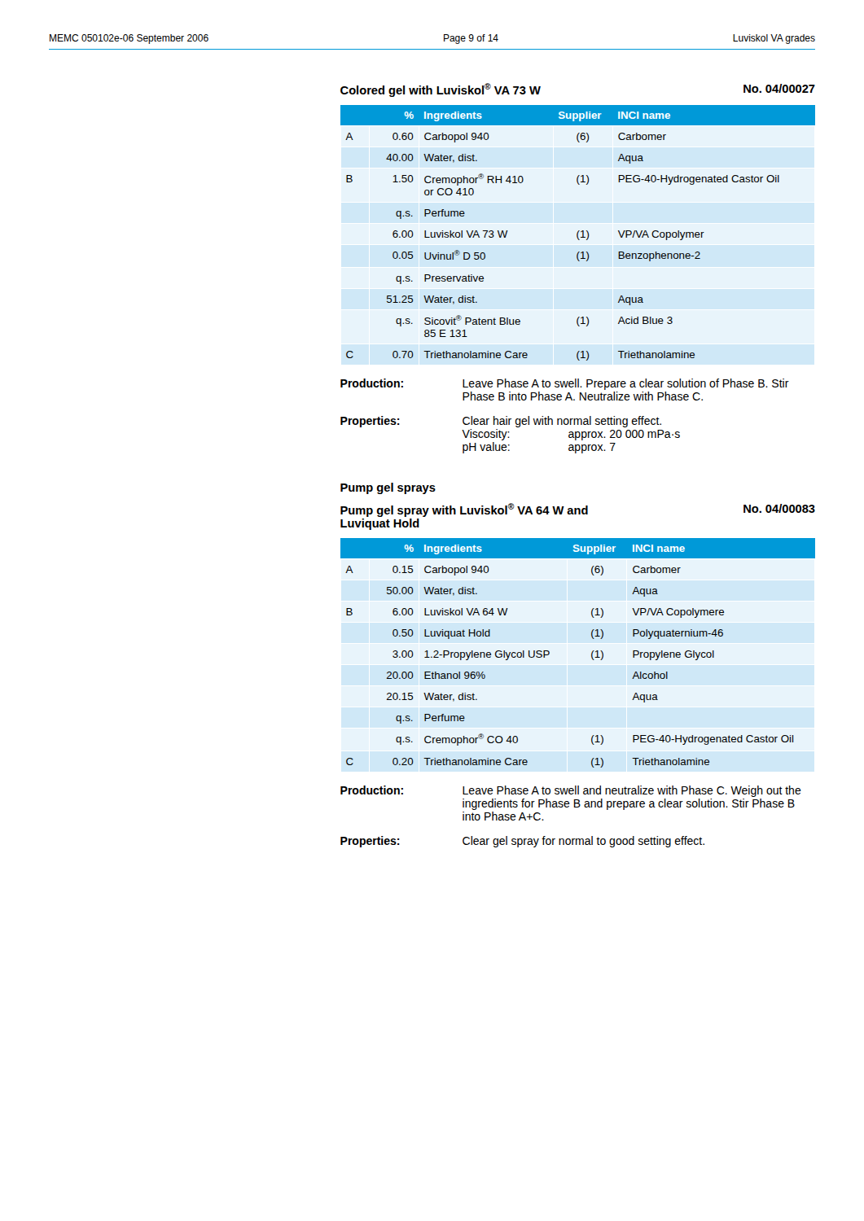MEMC 050102e-06 September 2006
Page 9 of 14
Luviskol VA grades
Colored gel with Luviskol® VA 73 W
No. 04/00027
| | % | Ingredients | Supplier | INCI name |
| --- | --- | --- | --- | --- |
| A | 0.60 | Carbopol 940 | (6) | Carbomer |
| | 40.00 | Water, dist. | | Aqua |
| B | 1.50 | Cremophor ® RH 410 or CO 410 | (1) | PEG-40-Hydrogenated Castor Oil |
| | q.s. | Perfume | | |
| | 6.00 | Luviskol VA 73 W | (1) | VP/VA Copolymer |
| | 0.05 | Uvinul ® D 50 | (1) | Benzophenone-2 |
| | q.s. | Preservative | | |
| | 51.25 | Water, dist. | | Aqua |
| | q.s. | Sicovit ® Patent Blue 85 E 131 | (1) | Acid Blue 3 |
| C | 0.70 | Triethanolamine Care | (1) | Triethanolamine |
Production:
Leave Phase A to swell. Prepare a clear solution of Phase B. Stir Phase B into Phase A. Neutralize with Phase C.
Properties:
Clear hair gel with normal setting effect.
Viscosity: approx. 20 000 mPa·s
pH value: approx. 7
Pump gel sprays
Pump gel spray with Luviskol® VA 64 W and
Luviquat Hold
No. 04/00083
| | % | Ingredients | Supplier | INCI name |
| --- | --- | --- | --- | --- |
| A | 0.15 | Carbopol 940 | (6) | Carbomer |
| | 50.00 | Water, dist. | | Aqua |
| B | 6.00 | Luviskol VA 64 W | (1) | VP/VA Copolymere |
| | 0.50 | Luviquat Hold | (1) | Polyquaternium-46 |
| | 3.00 | 1.2-Propylene Glycol USP | (1) | Propylene Glycol |
| | 20.00 | Ethanol 96% | | Alcohol |
| | 20.15 | Water, dist. | | Aqua |
| | q.s. | Perfume | | |
| | q.s. | Cremophor ® CO 40 | (1) | PEG-40-Hydrogenated Castor Oil |
| C | 0.20 | Triethanolamine Care | (1) | Triethanolamine |
Production:
Leave Phase A to swell and neutralize with Phase C. Weigh out the ingredients for Phase B and prepare a clear solution. Stir Phase B into Phase A+C.
Properties:
Clear gel spray for normal to good setting effect.